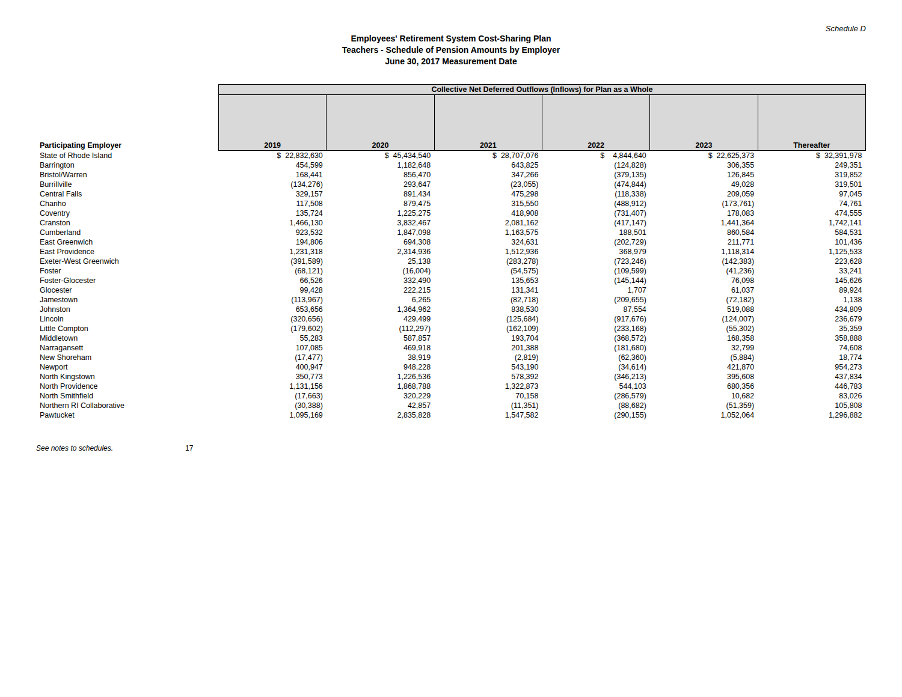Schedule D
Employees' Retirement System Cost-Sharing Plan
Teachers - Schedule of Pension Amounts by Employer
June 30, 2017 Measurement Date
| | Collective Net Deferred Outflows (Inflows) for Plan as a Whole |
| --- | --- |
| Participating Employer | 2019 | 2020 | 2021 | 2022 | 2023 | Thereafter |
| State of Rhode Island | $ 22,832,630 | $ 45,434,540 | $ 28,707,076 | $ 4,844,640 | $ 22,625,373 | $ 32,391,978 |
| Barrington | 454,599 | 1,182,648 | 643,825 | (124,828) | 306,355 | 249,351 |
| Bristol/Warren | 168,441 | 856,470 | 347,266 | (379,135) | 126,845 | 319,852 |
| Burrillville | (134,276) | 293,647 | (23,055) | (474,844) | 49,028 | 319,501 |
| Central Falls | 329,157 | 891,434 | 475,298 | (118,338) | 209,059 | 97,045 |
| Chariho | 117,508 | 879,475 | 315,550 | (488,912) | (173,761) | 74,761 |
| Coventry | 135,724 | 1,225,275 | 418,908 | (731,407) | 178,083 | 474,555 |
| Cranston | 1,466,130 | 3,832,467 | 2,081,162 | (417,147) | 1,441,364 | 1,742,141 |
| Cumberland | 923,532 | 1,847,098 | 1,163,575 | 188,501 | 860,584 | 584,531 |
| East Greenwich | 194,806 | 694,308 | 324,631 | (202,729) | 211,771 | 101,436 |
| East Providence | 1,231,318 | 2,314,936 | 1,512,936 | 368,979 | 1,118,314 | 1,125,533 |
| Exeter-West Greenwich | (391,589) | 25,138 | (283,278) | (723,246) | (142,383) | 223,628 |
| Foster | (68,121) | (16,004) | (54,575) | (109,599) | (41,236) | 33,241 |
| Foster-Glocester | 66,526 | 332,490 | 135,653 | (145,144) | 76,098 | 145,626 |
| Glocester | 99,428 | 222,215 | 131,341 | 1,707 | 61,037 | 89,924 |
| Jamestown | (113,967) | 6,265 | (82,718) | (209,655) | (72,182) | 1,138 |
| Johnston | 653,656 | 1,364,962 | 838,530 | 87,554 | 519,088 | 434,809 |
| Lincoln | (320,656) | 429,499 | (125,684) | (917,676) | (124,007) | 236,679 |
| Little Compton | (179,602) | (112,297) | (162,109) | (233,168) | (55,302) | 35,359 |
| Middletown | 55,283 | 587,857 | 193,704 | (368,572) | 168,358 | 358,888 |
| Narragansett | 107,085 | 469,918 | 201,388 | (181,680) | 32,799 | 74,608 |
| New Shoreham | (17,477) | 38,919 | (2,819) | (62,360) | (5,884) | 18,774 |
| Newport | 400,947 | 948,228 | 543,190 | (34,614) | 421,870 | 954,273 |
| North Kingstown | 350,773 | 1,226,536 | 578,392 | (346,213) | 395,608 | 437,834 |
| North Providence | 1,131,156 | 1,868,788 | 1,322,873 | 544,103 | 680,356 | 446,783 |
| North Smithfield | (17,663) | 320,229 | 70,158 | (286,579) | 10,682 | 83,026 |
| Northern RI Collaborative | (30,388) | 42,857 | (11,351) | (88,682) | (51,359) | 105,808 |
| Pawtucket | 1,095,169 | 2,835,828 | 1,547,582 | (290,155) | 1,052,064 | 1,296,882 |
See notes to schedules. 17